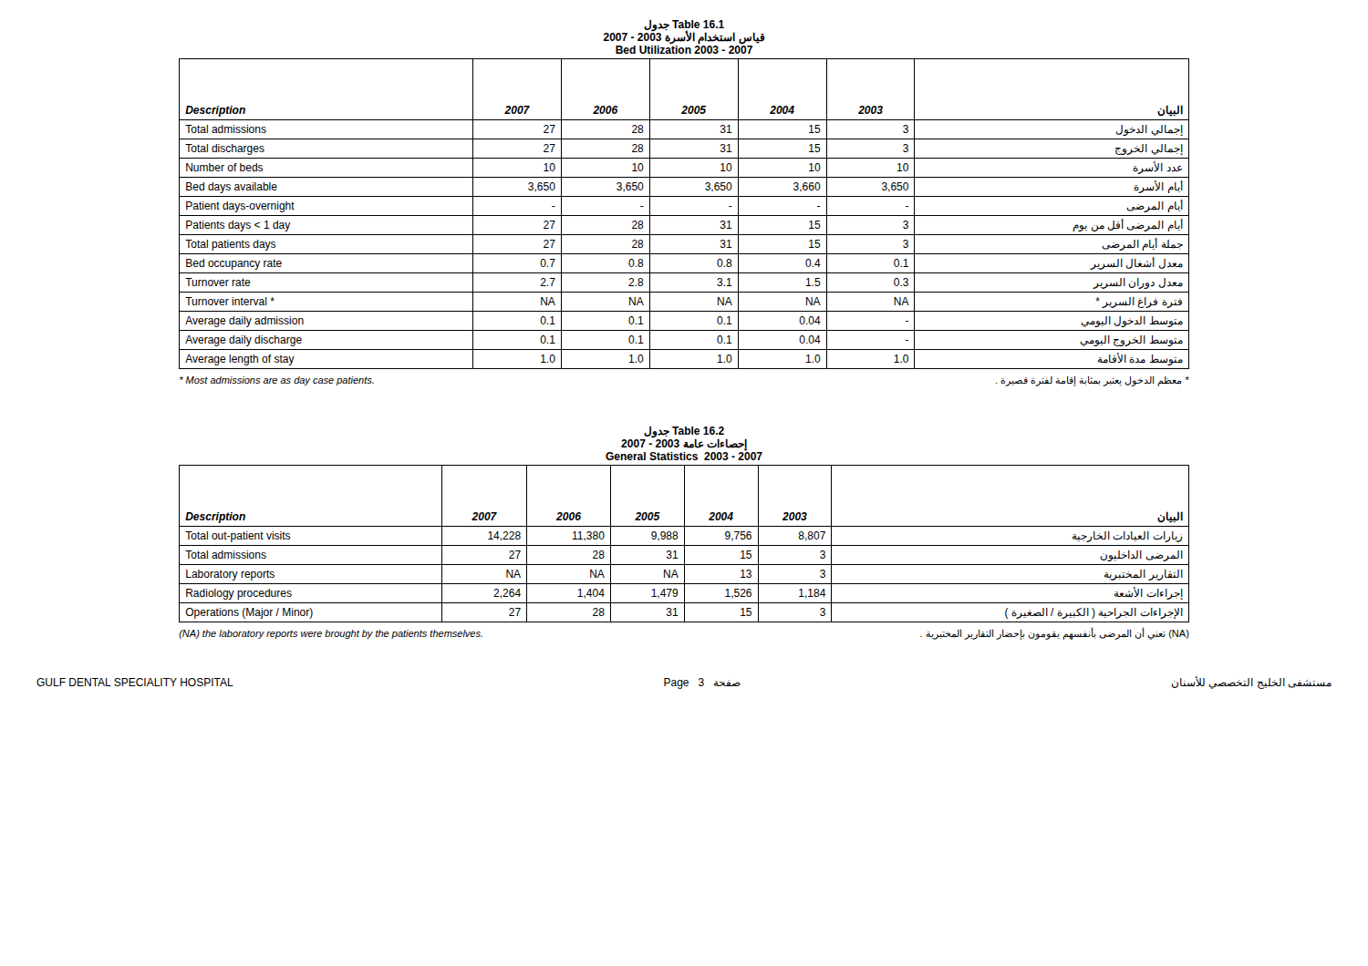جدول Table 16.1
قياس استخدام الأسرة 2003 - 2007
Bed Utilization 2003 - 2007
| Description | 2007 | 2006 | 2005 | 2004 | 2003 | البيان |
| --- | --- | --- | --- | --- | --- | --- |
| Total admissions | 27 | 28 | 31 | 15 | 3 | إجمالي الدخول |
| Total discharges | 27 | 28 | 31 | 15 | 3 | إجمالي الخروج |
| Number of beds | 10 | 10 | 10 | 10 | 10 | عدد الأسرة |
| Bed days available | 3,650 | 3,650 | 3,650 | 3,660 | 3,650 | أيام الأسرة |
| Patient days-overnight | - | - | - | - | - | أيام المرضى |
| Patients days < 1 day | 27 | 28 | 31 | 15 | 3 | أيام المرضى أقل من يوم |
| Total patients days | 27 | 28 | 31 | 15 | 3 | جملة أيام المرضى |
| Bed occupancy rate | 0.7 | 0.8 | 0.8 | 0.4 | 0.1 | معدل أشغال السرير |
| Turnover rate | 2.7 | 2.8 | 3.1 | 1.5 | 0.3 | معدل دوران السرير |
| Turnover interval * | NA | NA | NA | NA | NA | فترة فراغ السرير * |
| Average daily admission | 0.1 | 0.1 | 0.1 | 0.04 | - | متوسط الدخول اليومي |
| Average daily discharge | 0.1 | 0.1 | 0.1 | 0.04 | - | متوسط الخروج اليومي |
| Average length of stay | 1.0 | 1.0 | 1.0 | 1.0 | 1.0 | متوسط مدة الأقامة |
* Most admissions are as day case patients. * معظم الدخول يعتبر بمثابة إقامة لفترة قصيرة .
جدول Table 16.2
إحصاءات عامة 2003 - 2007
General Statistics 2003 - 2007
| Description | 2007 | 2006 | 2005 | 2004 | 2003 | البيان |
| --- | --- | --- | --- | --- | --- | --- |
| Total out-patient visits | 14,228 | 11,380 | 9,988 | 9,756 | 8,807 | زيارات العيادات الخارجية |
| Total admissions | 27 | 28 | 31 | 15 | 3 | المرضى الداخليون |
| Laboratory reports | NA | NA | NA | 13 | 3 | التقارير المختبرية |
| Radiology procedures | 2,264 | 1,404 | 1,479 | 1,526 | 1,184 | إجراءات الأشعة |
| Operations (Major / Minor) | 27 | 28 | 31 | 15 | 3 | الإجراءات الجراحية ( الكبيرة / الصغيرة ) |
(NA) the laboratory reports were brought by the patients themselves. (NA) تعني أن المرضى بأنفسهم يقومون بإحضار التقارير المختبرية .
GULF DENTAL SPECIALITY HOSPITAL
Page 3 صفحة
مستشفى الخليج التخصصي للأسنان